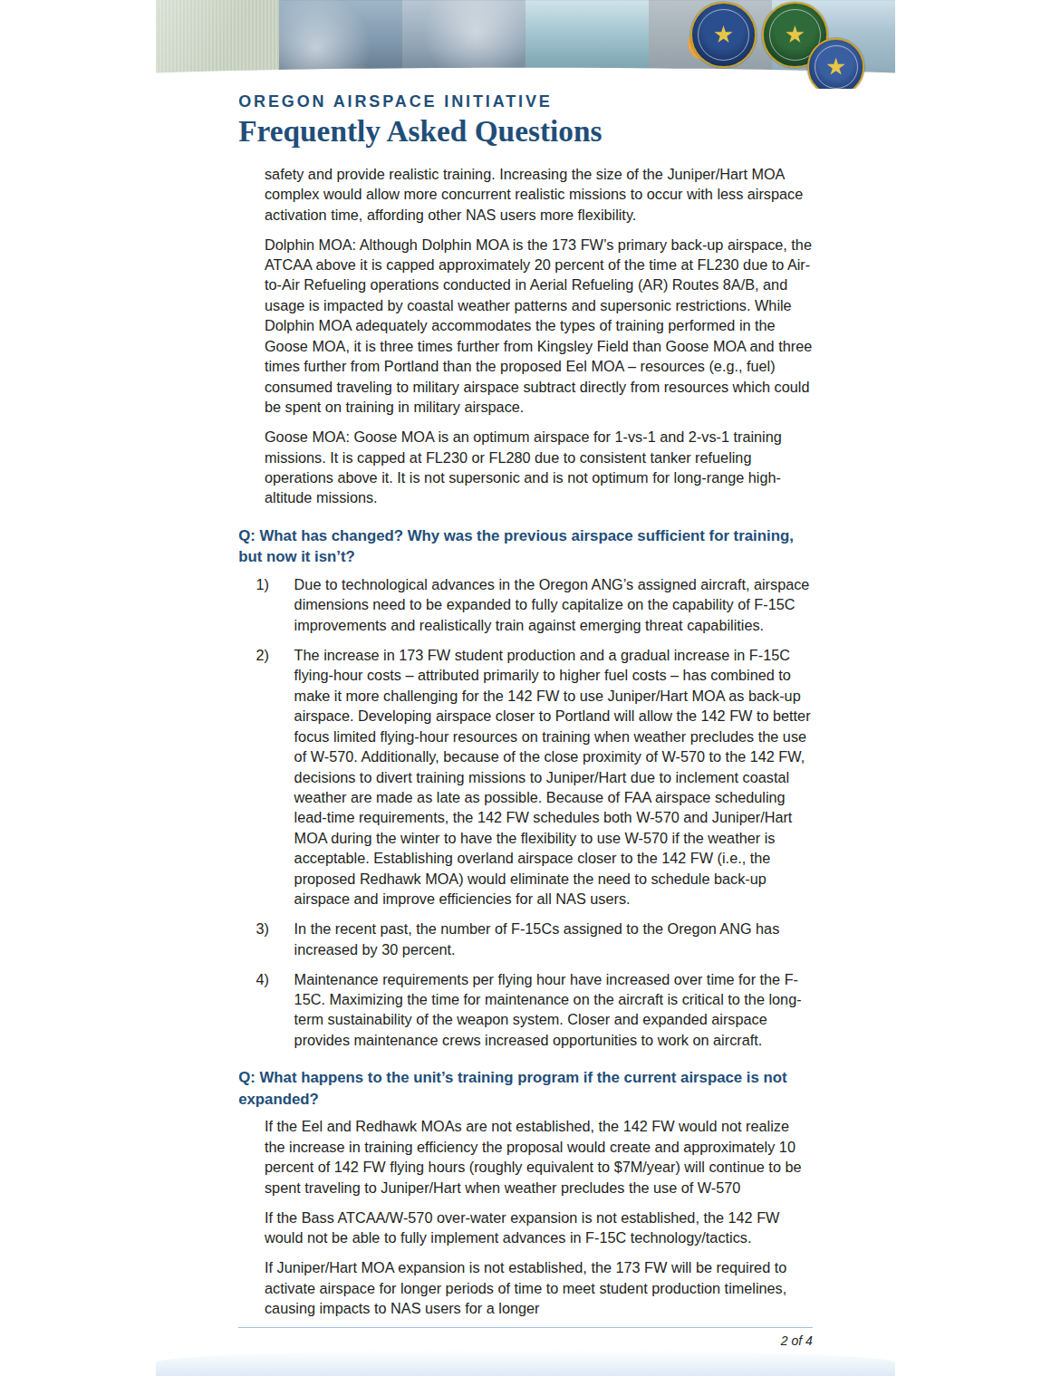Oregon Airspace Initiative
Frequently Asked Questions
safety and provide realistic training. Increasing the size of the Juniper/Hart MOA complex would allow more concurrent realistic missions to occur with less airspace activation time, affording other NAS users more flexibility.
Dolphin MOA: Although Dolphin MOA is the 173 FW’s primary back-up airspace, the ATCAA above it is capped approximately 20 percent of the time at FL230 due to Air-to-Air Refueling operations conducted in Aerial Refueling (AR) Routes 8A/B, and usage is impacted by coastal weather patterns and supersonic restrictions. While Dolphin MOA adequately accommodates the types of training performed in the Goose MOA, it is three times further from Kingsley Field than Goose MOA and three times further from Portland than the proposed Eel MOA – resources (e.g., fuel) consumed traveling to military airspace subtract directly from resources which could be spent on training in military airspace.
Goose MOA: Goose MOA is an optimum airspace for 1-vs-1 and 2-vs-1 training missions. It is capped at FL230 or FL280 due to consistent tanker refueling operations above it. It is not supersonic and is not optimum for long-range high-altitude missions.
Q: What has changed? Why was the previous airspace sufficient for training, but now it isn’t?
Due to technological advances in the Oregon ANG’s assigned aircraft, airspace dimensions need to be expanded to fully capitalize on the capability of F-15C improvements and realistically train against emerging threat capabilities.
The increase in 173 FW student production and a gradual increase in F-15C flying-hour costs – attributed primarily to higher fuel costs – has combined to make it more challenging for the 142 FW to use Juniper/Hart MOA as back-up airspace. Developing airspace closer to Portland will allow the 142 FW to better focus limited flying-hour resources on training when weather precludes the use of W-570. Additionally, because of the close proximity of W-570 to the 142 FW, decisions to divert training missions to Juniper/Hart due to inclement coastal weather are made as late as possible. Because of FAA airspace scheduling lead-time requirements, the 142 FW schedules both W-570 and Juniper/Hart MOA during the winter to have the flexibility to use W-570 if the weather is acceptable. Establishing overland airspace closer to the 142 FW (i.e., the proposed Redhawk MOA) would eliminate the need to schedule back-up airspace and improve efficiencies for all NAS users.
In the recent past, the number of F-15Cs assigned to the Oregon ANG has increased by 30 percent.
Maintenance requirements per flying hour have increased over time for the F-15C. Maximizing the time for maintenance on the aircraft is critical to the long-term sustainability of the weapon system. Closer and expanded airspace provides maintenance crews increased opportunities to work on aircraft.
Q: What happens to the unit’s training program if the current airspace is not expanded?
If the Eel and Redhawk MOAs are not established, the 142 FW would not realize the increase in training efficiency the proposal would create and approximately 10 percent of 142 FW flying hours (roughly equivalent to $7M/year) will continue to be spent traveling to Juniper/Hart when weather precludes the use of W-570
If the Bass ATCAA/W-570 over-water expansion is not established, the 142 FW would not be able to fully implement advances in F-15C technology/tactics.
If Juniper/Hart MOA expansion is not established, the 173 FW will be required to activate airspace for longer periods of time to meet student production timelines, causing impacts to NAS users for a longer
2 of 4